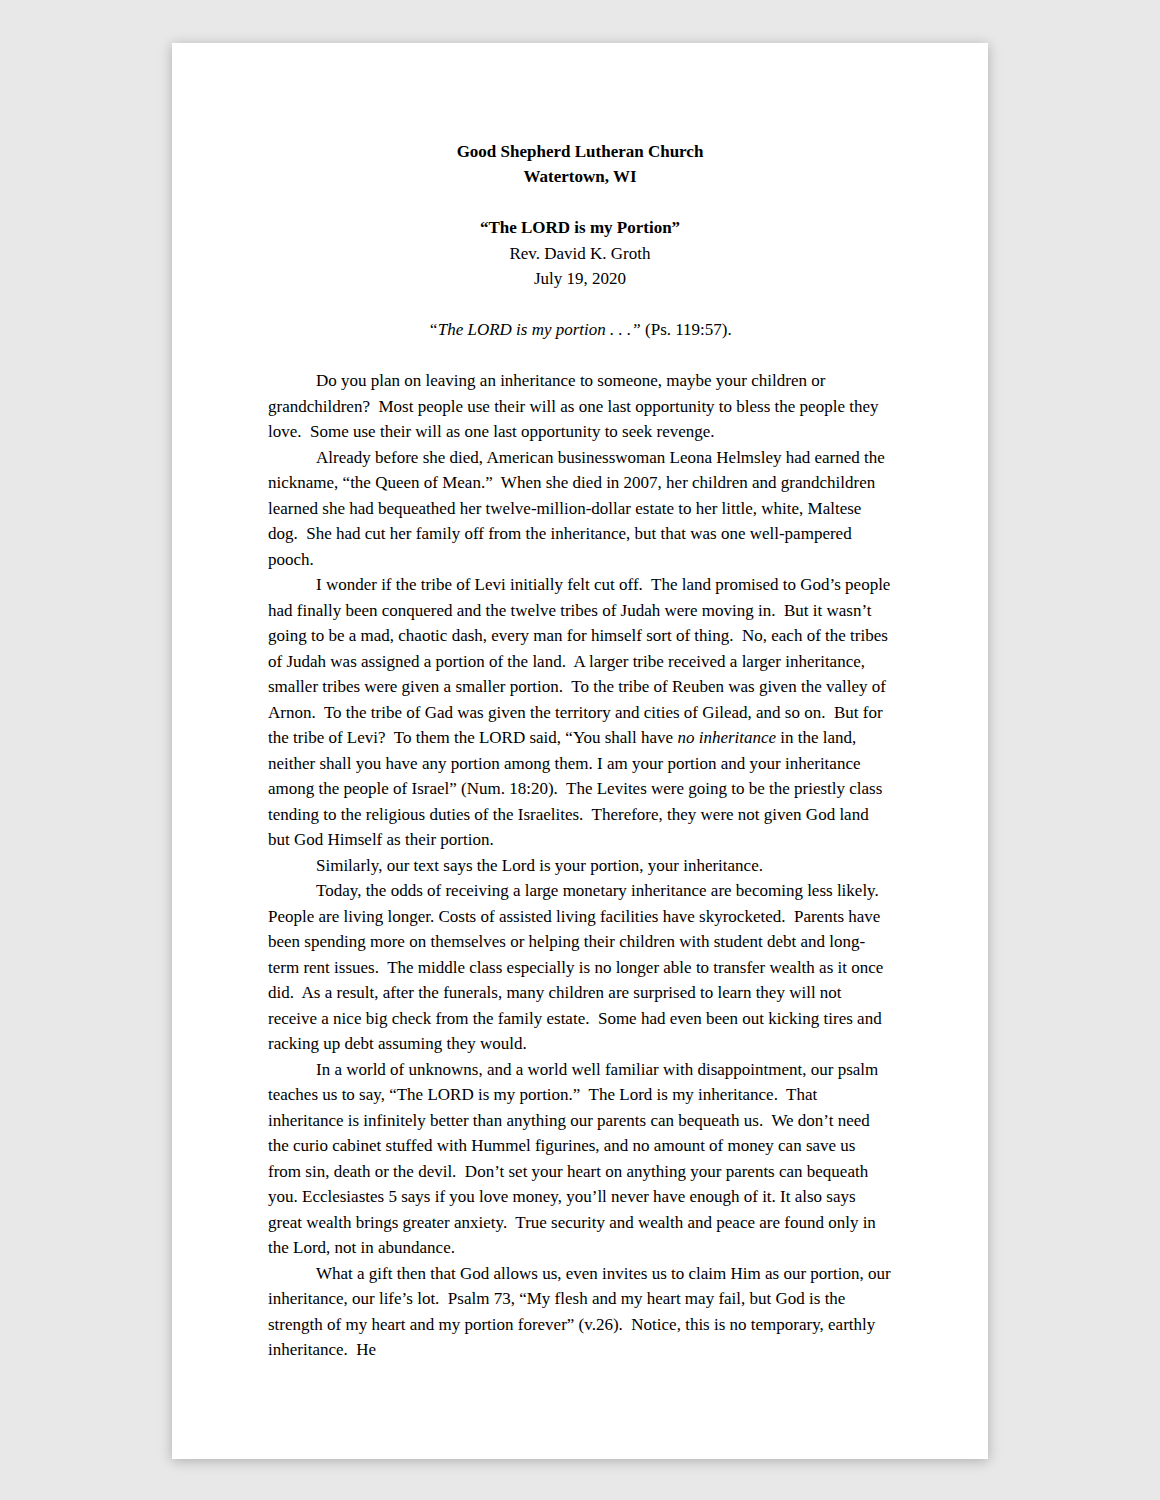Good Shepherd Lutheran Church
Watertown, WI
“The LORD is my Portion”
Rev. David K. Groth
July 19, 2020
“The LORD is my portion . . .” (Ps. 119:57).
Do you plan on leaving an inheritance to someone, maybe your children or grandchildren? Most people use their will as one last opportunity to bless the people they love. Some use their will as one last opportunity to seek revenge.
Already before she died, American businesswoman Leona Helmsley had earned the nickname, “the Queen of Mean.” When she died in 2007, her children and grandchildren learned she had bequeathed her twelve-million-dollar estate to her little, white, Maltese dog. She had cut her family off from the inheritance, but that was one well-pampered pooch.
I wonder if the tribe of Levi initially felt cut off. The land promised to God’s people had finally been conquered and the twelve tribes of Judah were moving in. But it wasn’t going to be a mad, chaotic dash, every man for himself sort of thing. No, each of the tribes of Judah was assigned a portion of the land. A larger tribe received a larger inheritance, smaller tribes were given a smaller portion. To the tribe of Reuben was given the valley of Arnon. To the tribe of Gad was given the territory and cities of Gilead, and so on. But for the tribe of Levi? To them the LORD said, “You shall have no inheritance in the land, neither shall you have any portion among them. I am your portion and your inheritance among the people of Israel” (Num. 18:20). The Levites were going to be the priestly class tending to the religious duties of the Israelites. Therefore, they were not given God land but God Himself as their portion.
Similarly, our text says the Lord is your portion, your inheritance.
Today, the odds of receiving a large monetary inheritance are becoming less likely. People are living longer. Costs of assisted living facilities have skyrocketed. Parents have been spending more on themselves or helping their children with student debt and long-term rent issues. The middle class especially is no longer able to transfer wealth as it once did. As a result, after the funerals, many children are surprised to learn they will not receive a nice big check from the family estate. Some had even been out kicking tires and racking up debt assuming they would.
In a world of unknowns, and a world well familiar with disappointment, our psalm teaches us to say, “The LORD is my portion.” The Lord is my inheritance. That inheritance is infinitely better than anything our parents can bequeath us. We don’t need the curio cabinet stuffed with Hummel figurines, and no amount of money can save us from sin, death or the devil. Don’t set your heart on anything your parents can bequeath you. Ecclesiastes 5 says if you love money, you’ll never have enough of it. It also says great wealth brings greater anxiety. True security and wealth and peace are found only in the Lord, not in abundance.
What a gift then that God allows us, even invites us to claim Him as our portion, our inheritance, our life’s lot. Psalm 73, “My flesh and my heart may fail, but God is the strength of my heart and my portion forever” (v.26). Notice, this is no temporary, earthly inheritance. He